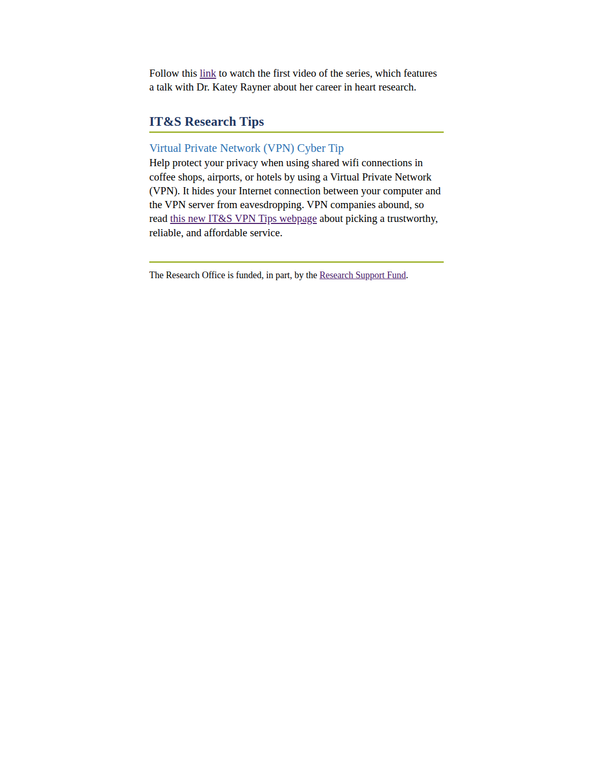Follow this link to watch the first video of the series, which features a talk with Dr. Katey Rayner about her career in heart research.
IT&S Research Tips
Virtual Private Network (VPN) Cyber Tip
Help protect your privacy when using shared wifi connections in coffee shops, airports, or hotels by using a Virtual Private Network (VPN). It hides your Internet connection between your computer and the VPN server from eavesdropping. VPN companies abound, so read this new IT&S VPN Tips webpage about picking a trustworthy, reliable, and affordable service.
The Research Office is funded, in part, by the Research Support Fund.